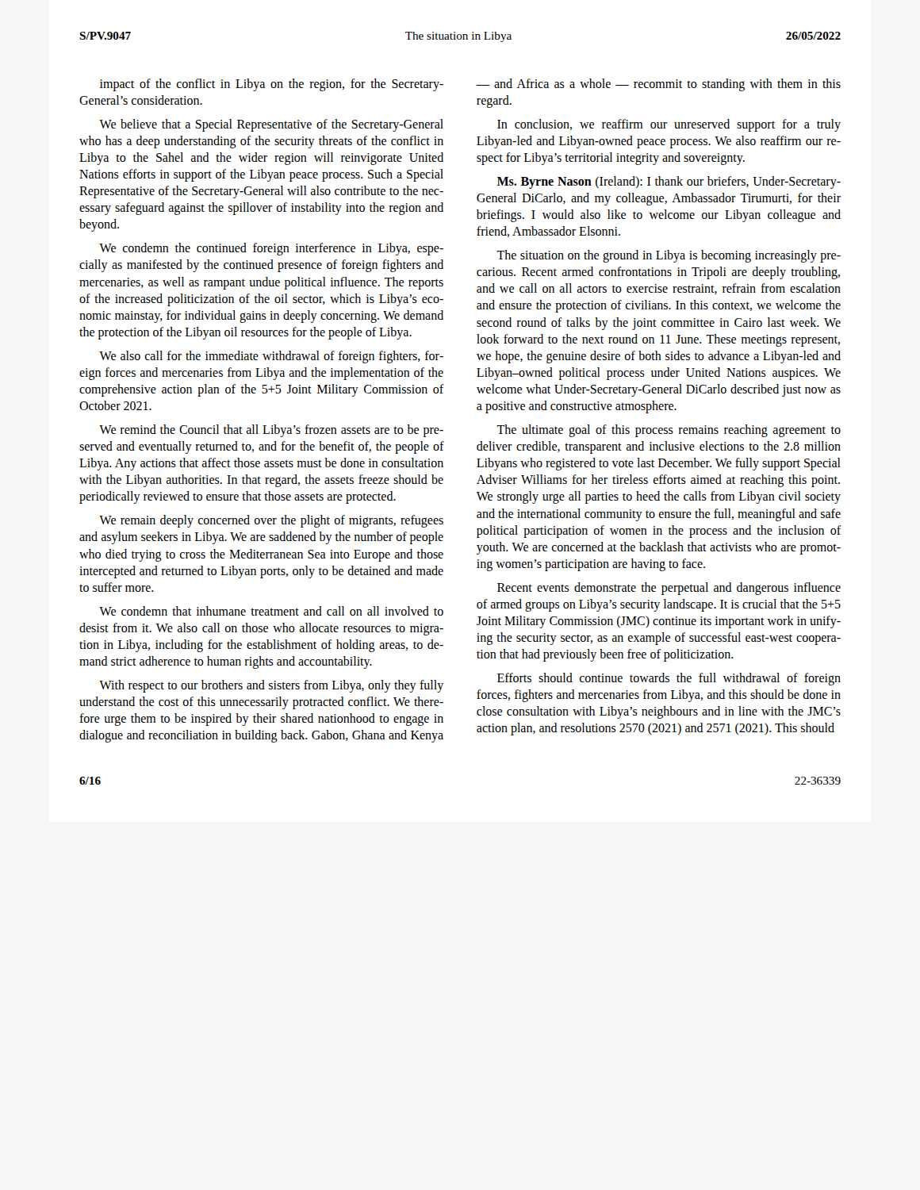S/PV.9047 The situation in Libya 26/05/2022
impact of the conflict in Libya on the region, for the Secretary-General’s consideration.
We believe that a Special Representative of the Secretary-General who has a deep understanding of the security threats of the conflict in Libya to the Sahel and the wider region will reinvigorate United Nations efforts in support of the Libyan peace process. Such a Special Representative of the Secretary-General will also contribute to the necessary safeguard against the spillover of instability into the region and beyond.
We condemn the continued foreign interference in Libya, especially as manifested by the continued presence of foreign fighters and mercenaries, as well as rampant undue political influence. The reports of the increased politicization of the oil sector, which is Libya’s economic mainstay, for individual gains in deeply concerning. We demand the protection of the Libyan oil resources for the people of Libya.
We also call for the immediate withdrawal of foreign fighters, foreign forces and mercenaries from Libya and the implementation of the comprehensive action plan of the 5+5 Joint Military Commission of October 2021.
We remind the Council that all Libya’s frozen assets are to be preserved and eventually returned to, and for the benefit of, the people of Libya. Any actions that affect those assets must be done in consultation with the Libyan authorities. In that regard, the assets freeze should be periodically reviewed to ensure that those assets are protected.
We remain deeply concerned over the plight of migrants, refugees and asylum seekers in Libya. We are saddened by the number of people who died trying to cross the Mediterranean Sea into Europe and those intercepted and returned to Libyan ports, only to be detained and made to suffer more.
We condemn that inhumane treatment and call on all involved to desist from it. We also call on those who allocate resources to migration in Libya, including for the establishment of holding areas, to demand strict adherence to human rights and accountability.
With respect to our brothers and sisters from Libya, only they fully understand the cost of this unnecessarily protracted conflict. We therefore urge them to be inspired by their shared nationhood to engage in dialogue and reconciliation in building back. Gabon, Ghana and Kenya — and Africa as a whole — recommit to standing with them in this regard.
In conclusion, we reaffirm our unreserved support for a truly Libyan-led and Libyan-owned peace process. We also reaffirm our respect for Libya’s territorial integrity and sovereignty.
Ms. Byrne Nason (Ireland): I thank our briefers, Under-Secretary-General DiCarlo, and my colleague, Ambassador Tirumurti, for their briefings. I would also like to welcome our Libyan colleague and friend, Ambassador Elsonni.
The situation on the ground in Libya is becoming increasingly precarious. Recent armed confrontations in Tripoli are deeply troubling, and we call on all actors to exercise restraint, refrain from escalation and ensure the protection of civilians. In this context, we welcome the second round of talks by the joint committee in Cairo last week. We look forward to the next round on 11 June. These meetings represent, we hope, the genuine desire of both sides to advance a Libyan-led and Libyan–owned political process under United Nations auspices. We welcome what Under-Secretary-General DiCarlo described just now as a positive and constructive atmosphere.
The ultimate goal of this process remains reaching agreement to deliver credible, transparent and inclusive elections to the 2.8 million Libyans who registered to vote last December. We fully support Special Adviser Williams for her tireless efforts aimed at reaching this point. We strongly urge all parties to heed the calls from Libyan civil society and the international community to ensure the full, meaningful and safe political participation of women in the process and the inclusion of youth. We are concerned at the backlash that activists who are promoting women’s participation are having to face.
Recent events demonstrate the perpetual and dangerous influence of armed groups on Libya’s security landscape. It is crucial that the 5+5 Joint Military Commission (JMC) continue its important work in unifying the security sector, as an example of successful east-west cooperation that had previously been free of politicization.
Efforts should continue towards the full withdrawal of foreign forces, fighters and mercenaries from Libya, and this should be done in close consultation with Libya’s neighbours and in line with the JMC’s action plan, and resolutions 2570 (2021) and 2571 (2021). This should
6/16 22-36339